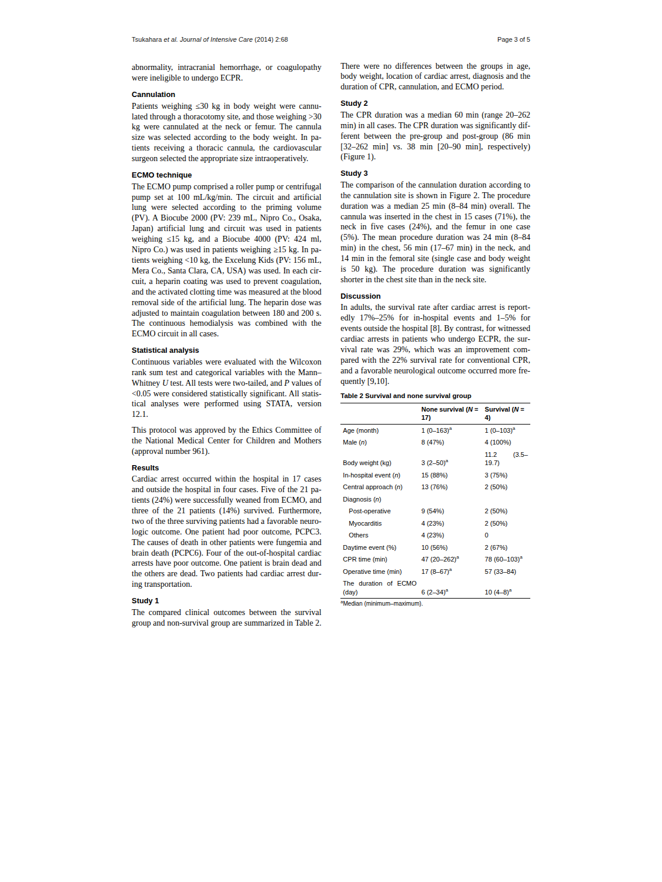Tsukahara et al. Journal of Intensive Care (2014) 2:68
Page 3 of 5
abnormality, intracranial hemorrhage, or coagulopathy were ineligible to undergo ECPR.
Cannulation
Patients weighing ≤30 kg in body weight were cannulated through a thoracotomy site, and those weighing >30 kg were cannulated at the neck or femur. The cannula size was selected according to the body weight. In patients receiving a thoracic cannula, the cardiovascular surgeon selected the appropriate size intraoperatively.
ECMO technique
The ECMO pump comprised a roller pump or centrifugal pump set at 100 mL/kg/min. The circuit and artificial lung were selected according to the priming volume (PV). A Biocube 2000 (PV: 239 mL, Nipro Co., Osaka, Japan) artificial lung and circuit was used in patients weighing ≤15 kg, and a Biocube 4000 (PV: 424 ml, Nipro Co.) was used in patients weighing ≥15 kg. In patients weighing <10 kg, the Excelung Kids (PV: 156 mL, Mera Co., Santa Clara, CA, USA) was used. In each circuit, a heparin coating was used to prevent coagulation, and the activated clotting time was measured at the blood removal side of the artificial lung. The heparin dose was adjusted to maintain coagulation between 180 and 200 s. The continuous hemodialysis was combined with the ECMO circuit in all cases.
Statistical analysis
Continuous variables were evaluated with the Wilcoxon rank sum test and categorical variables with the Mann–Whitney U test. All tests were two-tailed, and P values of <0.05 were considered statistically significant. All statistical analyses were performed using STATA, version 12.1.
This protocol was approved by the Ethics Committee of the National Medical Center for Children and Mothers (approval number 961).
Results
Cardiac arrest occurred within the hospital in 17 cases and outside the hospital in four cases. Five of the 21 patients (24%) were successfully weaned from ECMO, and three of the 21 patients (14%) survived. Furthermore, two of the three surviving patients had a favorable neurologic outcome. One patient had poor outcome, PCPC3. The causes of death in other patients were fungemia and brain death (PCPC6). Four of the out-of-hospital cardiac arrests have poor outcome. One patient is brain dead and the others are dead. Two patients had cardiac arrest during transportation.
Study 1
The compared clinical outcomes between the survival group and non-survival group are summarized in Table 2. There were no differences between the groups in age, body weight, location of cardiac arrest, diagnosis and the duration of CPR, cannulation, and ECMO period.
Study 2
The CPR duration was a median 60 min (range 20–262 min) in all cases. The CPR duration was significantly different between the pre-group and post-group (86 min [32–262 min] vs. 38 min [20–90 min], respectively) (Figure 1).
Study 3
The comparison of the cannulation duration according to the cannulation site is shown in Figure 2. The procedure duration was a median 25 min (8–84 min) overall. The cannula was inserted in the chest in 15 cases (71%), the neck in five cases (24%), and the femur in one case (5%). The mean procedure duration was 24 min (8–84 min) in the chest, 56 min (17–67 min) in the neck, and 14 min in the femoral site (single case and body weight is 50 kg). The procedure duration was significantly shorter in the chest site than in the neck site.
Discussion
In adults, the survival rate after cardiac arrest is reportedly 17%–25% for in-hospital events and 1–5% for events outside the hospital [8]. By contrast, for witnessed cardiac arrests in patients who undergo ECPR, the survival rate was 29%, which was an improvement compared with the 22% survival rate for conventional CPR, and a favorable neurological outcome occurred more frequently [9,10].
Table 2 Survival and none survival group
| | None survival ( N = 17) | Survival ( N = 4) |
| --- | --- | --- |
| Age (month) | 1 (0–163) a | 1 (0–103) a |
| Male ( n ) | 8 (47%) | 4 (100%) |
| Body weight (kg) | 3 (2–50) a | 11.2 (3.5–19.7) |
| In-hospital event ( n ) | 15 (88%) | 3 (75%) |
| Central approach ( n ) | 13 (76%) | 2 (50%) |
| Diagnosis ( n ) | | |
| Post-operative | 9 (54%) | 2 (50%) |
| Myocarditis | 4 (23%) | 2 (50%) |
| Others | 4 (23%) | 0 |
| Daytime event (%) | 10 (56%) | 2 (67%) |
| CPR time (min) | 47 (20–262) a | 78 (60–103) a |
| Operative time (min) | 17 (8–67) a | 57 (33–84) |
| The duration of ECMO (day) | 6 (2–34) a | 10 (4–8) a |
aMedian (minimum–maximum).